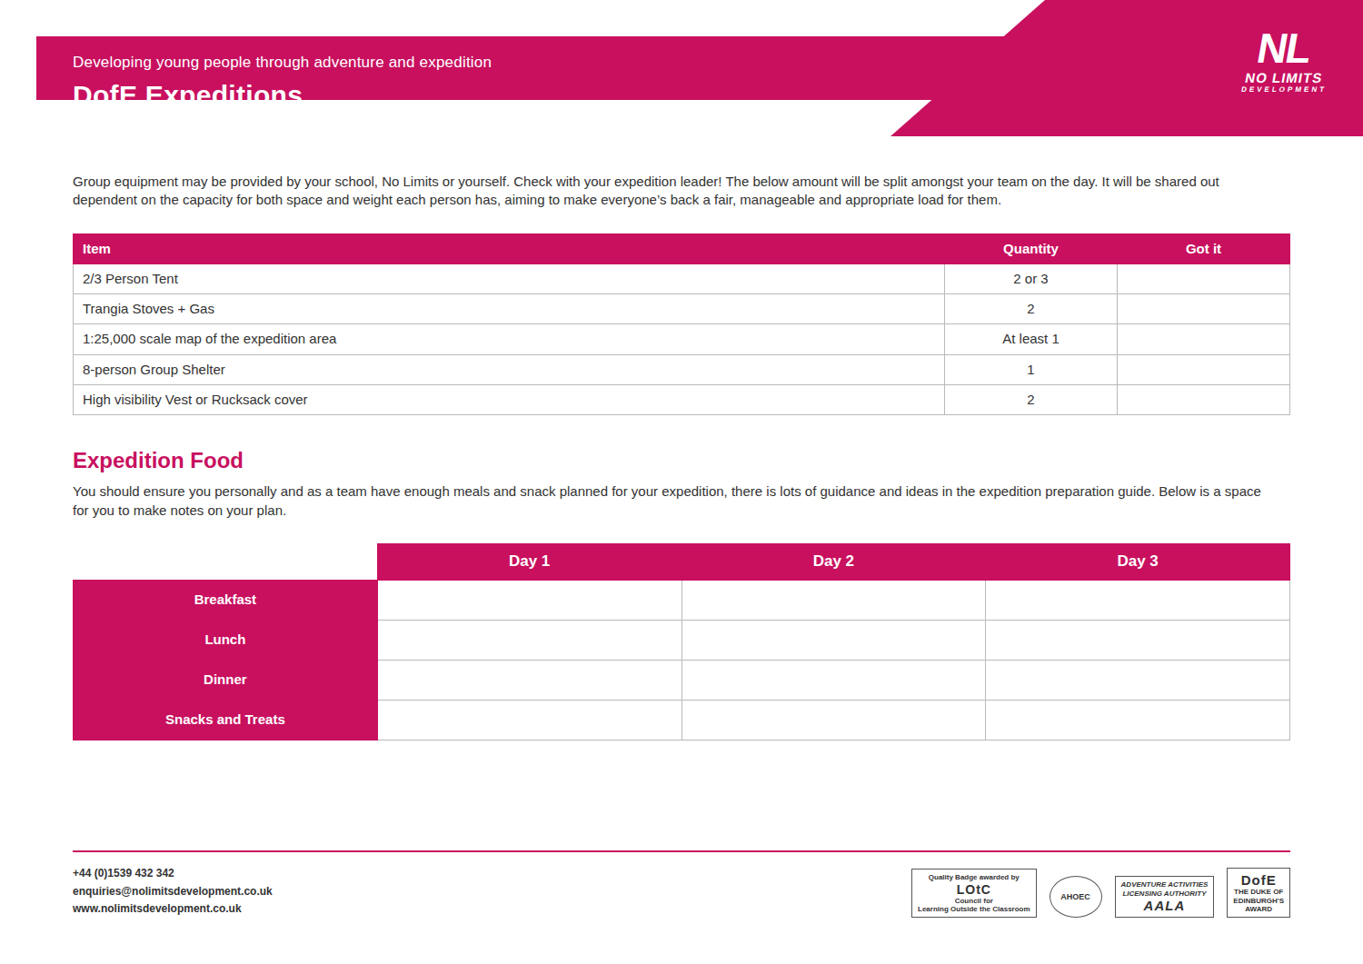Developing young people through adventure and expedition
DofE Expeditions
NL NO LIMITS DEVELOPMENT
Group equipment may be provided by your school, No Limits or yourself. Check with your expedition leader! The below amount will be split amongst your team on the day. It will be shared out dependent on the capacity for both space and weight each person has, aiming to make everyone’s back a fair, manageable and appropriate load for them.
| Item | Quantity | Got it |
| --- | --- | --- |
| 2/3 Person Tent | 2 or 3 | |
| Trangia Stoves + Gas | 2 | |
| 1:25,000 scale map of the expedition area | At least 1 | |
| 8-person Group Shelter | 1 | |
| High visibility Vest or Rucksack cover | 2 | |
Expedition Food
You should ensure you personally and as a team have enough meals and snack planned for your expedition, there is lots of guidance and ideas in the expedition preparation guide. Below is a space for you to make notes on your plan.
| | Day 1 | Day 2 | Day 3 |
| --- | --- | --- | --- |
| Breakfast | | | |
| Lunch | | | |
| Dinner | | | |
| Snacks and Treats | | | |
+44 (0)1539 432 342
enquiries@nolimitsdevelopment.co.uk
www.nolimitsdevelopment.co.uk
Quality Badge awarded by
LOtC Council for
Learning Outside the Classroom
AHOEC
ADVENTURE ACTIVITIES
LICENSING AUTHORITY
AALA
DofE THE DUKE OF
EDINBURGH'S
AWARD